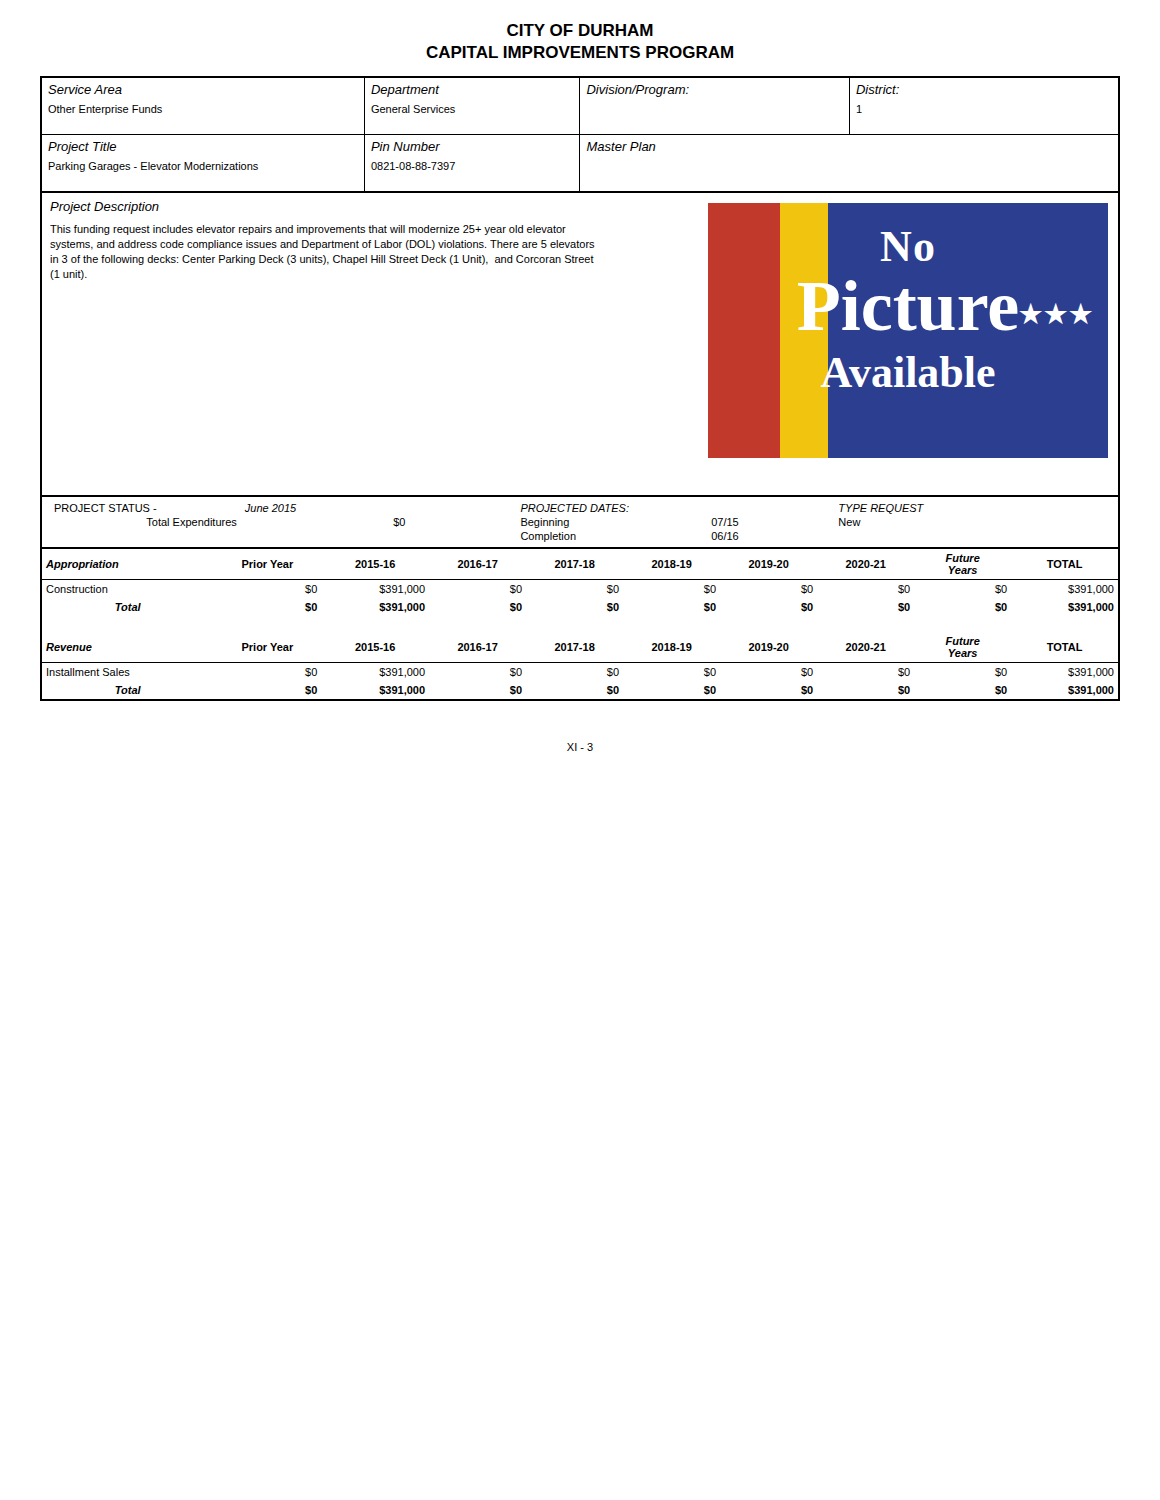CITY OF DURHAM
CAPITAL IMPROVEMENTS PROGRAM
| Service Area Other Enterprise Funds | Department General Services | Division/Program: | District: 1 |
| Project Title Parking Garages - Elevator Modernizations | Pin Number 0821-08-88-7397 | Master Plan |
Project Description
This funding request includes elevator repairs and improvements that will modernize 25+ year old elevator systems, and address code compliance issues and Department of Labor (DOL) violations. There are 5 elevators in 3 of the following decks: Center Parking Deck (3 units), Chapel Hill Street Deck (1 Unit), and Corcoran Street (1 unit).
No
Picture
★★★
Available
| PROJECT STATUS - | June 2015 | | PROJECTED DATES: | | TYPE REQUEST | |
| Total Expenditures | | $0 | Beginning | 07/15 | New | |
| | | | Completion | 06/16 | | |
| Appropriation | Prior Year | 2015-16 | 2016-17 | 2017-18 | 2018-19 | 2019-20 | 2020-21 | Future Years | TOTAL |
| Construction | $0 | $391,000 | $0 | $0 | $0 | $0 | $0 | $0 | $391,000 |
| Total | $0 | $391,000 | $0 | $0 | $0 | $0 | $0 | $0 | $391,000 |
| Revenue | Prior Year | 2015-16 | 2016-17 | 2017-18 | 2018-19 | 2019-20 | 2020-21 | Future Years | TOTAL |
| Installment Sales | $0 | $391,000 | $0 | $0 | $0 | $0 | $0 | $0 | $391,000 |
| Total | $0 | $391,000 | $0 | $0 | $0 | $0 | $0 | $0 | $391,000 |
XI - 3